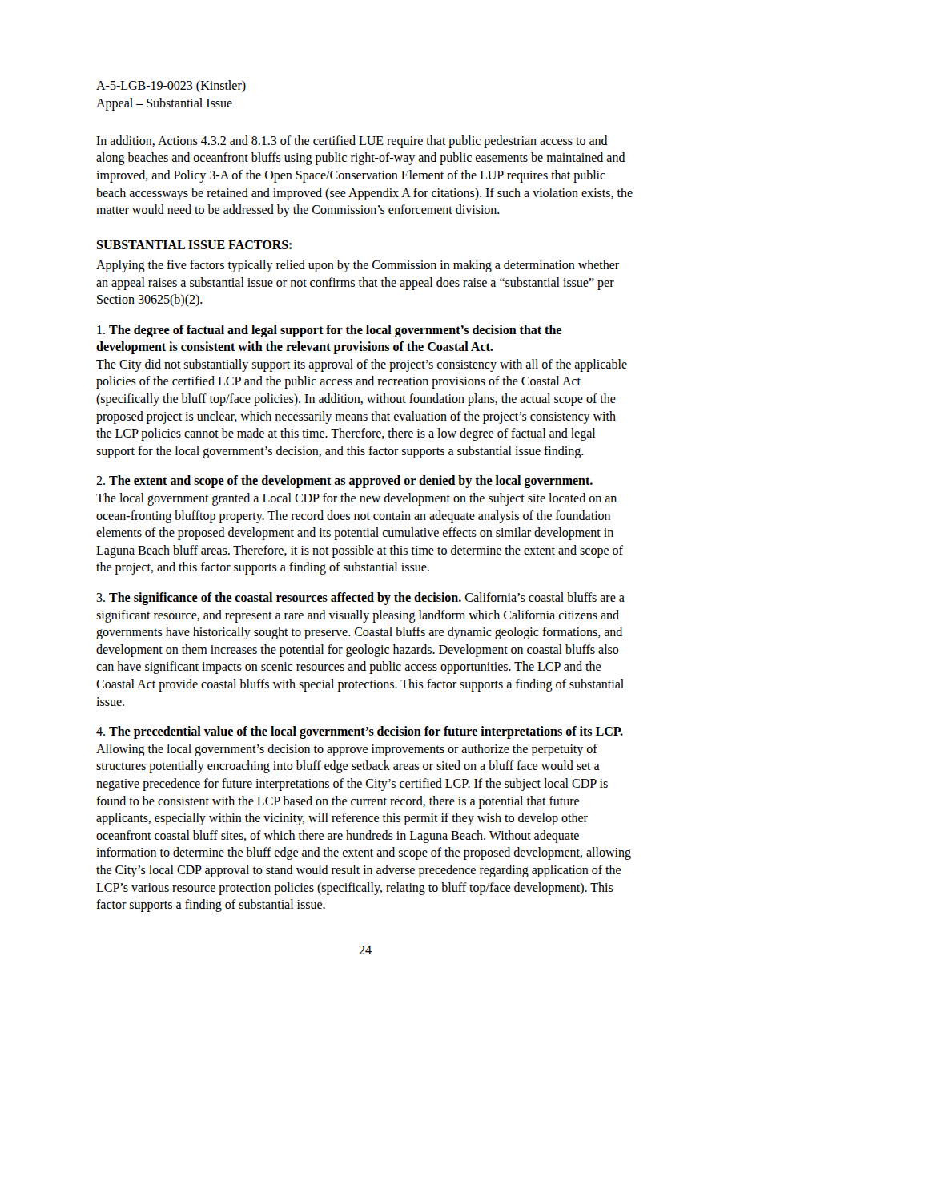A-5-LGB-19-0023 (Kinstler)
Appeal – Substantial Issue
In addition, Actions 4.3.2 and 8.1.3 of the certified LUE require that public pedestrian access to and along beaches and oceanfront bluffs using public right-of-way and public easements be maintained and improved, and Policy 3-A of the Open Space/Conservation Element of the LUP requires that public beach accessways be retained and improved (see Appendix A for citations). If such a violation exists, the matter would need to be addressed by the Commission’s enforcement division.
SUBSTANTIAL ISSUE FACTORS:
Applying the five factors typically relied upon by the Commission in making a determination whether an appeal raises a substantial issue or not confirms that the appeal does raise a “substantial issue” per Section 30625(b)(2).
1. The degree of factual and legal support for the local government’s decision that the development is consistent with the relevant provisions of the Coastal Act.
The City did not substantially support its approval of the project’s consistency with all of the applicable policies of the certified LCP and the public access and recreation provisions of the Coastal Act (specifically the bluff top/face policies). In addition, without foundation plans, the actual scope of the proposed project is unclear, which necessarily means that evaluation of the project’s consistency with the LCP policies cannot be made at this time. Therefore, there is a low degree of factual and legal support for the local government’s decision, and this factor supports a substantial issue finding.
2. The extent and scope of the development as approved or denied by the local government.
The local government granted a Local CDP for the new development on the subject site located on an ocean-fronting blufftop property. The record does not contain an adequate analysis of the foundation elements of the proposed development and its potential cumulative effects on similar development in Laguna Beach bluff areas. Therefore, it is not possible at this time to determine the extent and scope of the project, and this factor supports a finding of substantial issue.
3. The significance of the coastal resources affected by the decision. California’s coastal bluffs are a significant resource, and represent a rare and visually pleasing landform which California citizens and governments have historically sought to preserve. Coastal bluffs are dynamic geologic formations, and development on them increases the potential for geologic hazards. Development on coastal bluffs also can have significant impacts on scenic resources and public access opportunities. The LCP and the Coastal Act provide coastal bluffs with special protections. This factor supports a finding of substantial issue.
4. The precedential value of the local government’s decision for future interpretations of its LCP. Allowing the local government’s decision to approve improvements or authorize the perpetuity of structures potentially encroaching into bluff edge setback areas or sited on a bluff face would set a negative precedence for future interpretations of the City’s certified LCP. If the subject local CDP is found to be consistent with the LCP based on the current record, there is a potential that future applicants, especially within the vicinity, will reference this permit if they wish to develop other oceanfront coastal bluff sites, of which there are hundreds in Laguna Beach. Without adequate information to determine the bluff edge and the extent and scope of the proposed development, allowing the City’s local CDP approval to stand would result in adverse precedence regarding application of the LCP’s various resource protection policies (specifically, relating to bluff top/face development). This factor supports a finding of substantial issue.
24